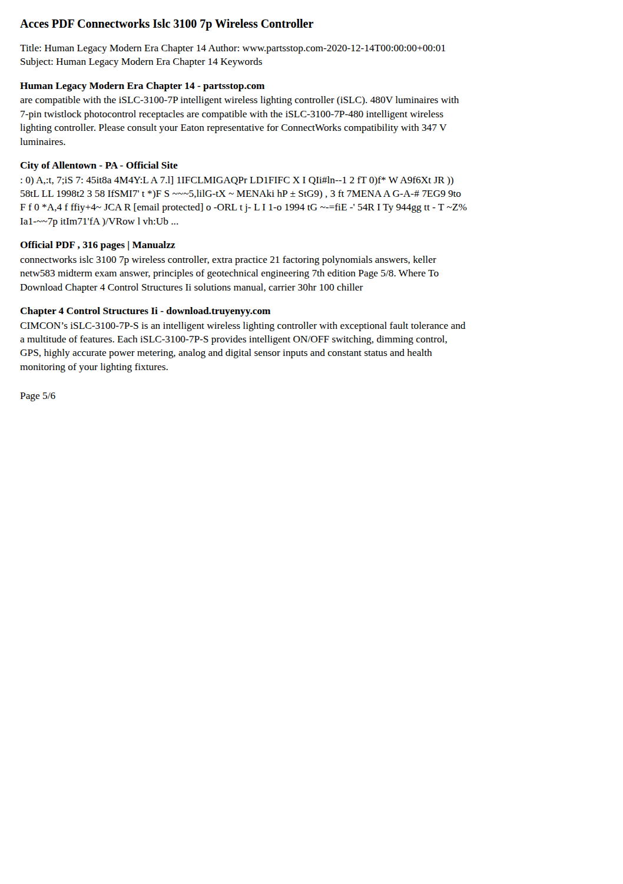Acces PDF Connectworks Islc 3100 7p Wireless Controller
Title: Human Legacy Modern Era Chapter 14 Author: www.partsstop.com-2020-12-14T00:00:00+00:01 Subject: Human Legacy Modern Era Chapter 14 Keywords
Human Legacy Modern Era Chapter 14 - partsstop.com
are compatible with the iSLC-3100-7P intelligent wireless lighting controller (iSLC). 480V luminaires with 7-pin twistlock photocontrol receptacles are compatible with the iSLC-3100-7P-480 intelligent wireless lighting controller. Please consult your Eaton representative for ConnectWorks compatibility with 347 V luminaires.
City of Allentown - PA - Official Site
: 0) A,:t, 7;iS 7: 45it8a 4M4Y:L A 7.l] 1IFCLMIGAQPr LD1FIFC X I QIi#ln--1 2 fT 0)f* W A9f6Xt JR )) 58tL LL 1998t2 3 58 IfSMI7' t *)F S ~~~5,lilG-tX ~ MENAki hP ± StG9) , 3 ft 7MENA A G-A-# 7EG9 9to F f 0 *A,4 f ffiy+4~ JCA R [email protected] o -ORL t j- L I 1-o 1994 tG ~-=fiE -' 54R I Ty 944gg tt - T ~Z% Ia1-~~7p itIm71'fA )/VRow l vh:Ub ...
Official PDF , 316 pages | Manualzz
connectworks islc 3100 7p wireless controller, extra practice 21 factoring polynomials answers, keller netw583 midterm exam answer, principles of geotechnical engineering 7th edition Page 5/8. Where To Download Chapter 4 Control Structures Ii solutions manual, carrier 30hr 100 chiller
Chapter 4 Control Structures Ii - download.truyenyy.com
CIMCON’s iSLC-3100-7P-S is an intelligent wireless lighting controller with exceptional fault tolerance and a multitude of features. Each iSLC-3100-7P-S provides intelligent ON/OFF switching, dimming control, GPS, highly accurate power metering, analog and digital sensor inputs and constant status and health monitoring of your lighting fixtures.
Page 5/6